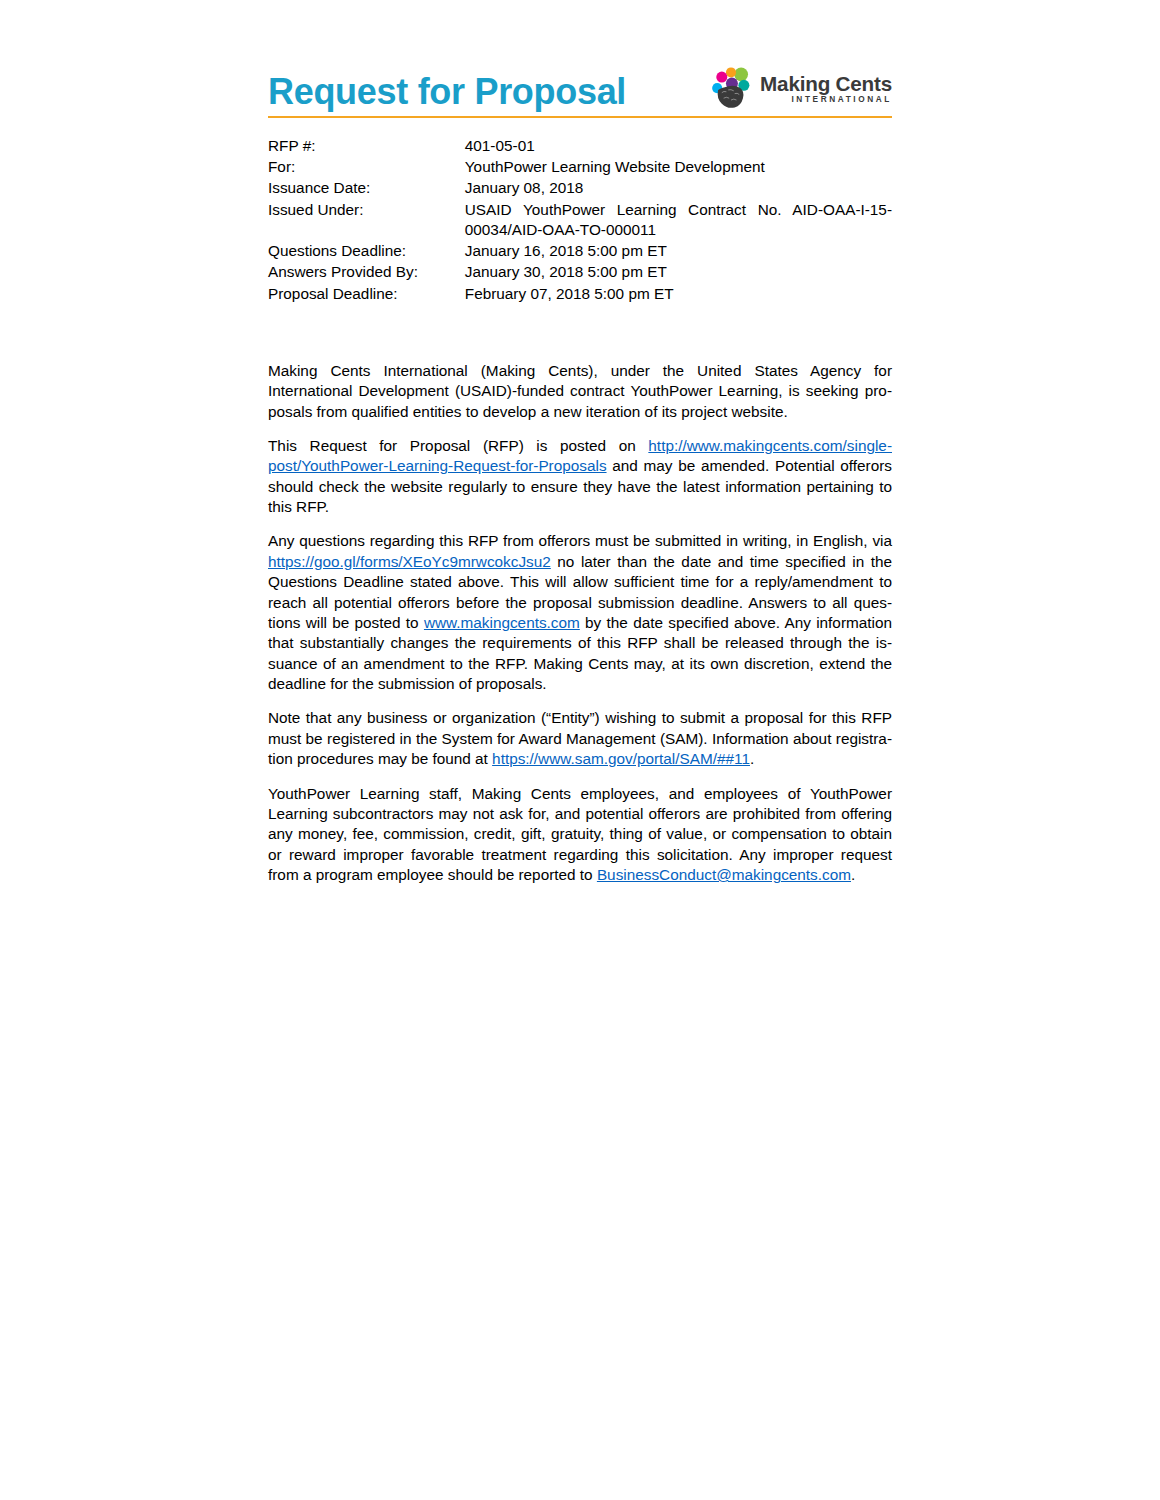Request for Proposal
Making Cents INTERNATIONAL
| RFP #: | 401-05-01 |
| For: | YouthPower Learning Website Development |
| Issuance Date: | January 08, 2018 |
| Issued Under: | USAID YouthPower Learning Contract No. AID-OAA-I-15-00034/AID-OAA-TO-000011 |
| Questions Deadline: | January 16, 2018 5:00 pm ET |
| Answers Provided By: | January 30, 2018 5:00 pm ET |
| Proposal Deadline: | February 07, 2018 5:00 pm ET |
Making Cents International (Making Cents), under the United States Agency for International Development (USAID)-funded contract YouthPower Learning, is seeking proposals from qualified entities to develop a new iteration of its project website.
This Request for Proposal (RFP) is posted on http://www.makingcents.com/single-post/YouthPower-Learning-Request-for-Proposals and may be amended. Potential offerors should check the website regularly to ensure they have the latest information pertaining to this RFP.
Any questions regarding this RFP from offerors must be submitted in writing, in English, via https://goo.gl/forms/XEoYc9mrwcokcJsu2 no later than the date and time specified in the Questions Deadline stated above. This will allow sufficient time for a reply/amendment to reach all potential offerors before the proposal submission deadline. Answers to all questions will be posted to www.makingcents.com by the date specified above. Any information that substantially changes the requirements of this RFP shall be released through the issuance of an amendment to the RFP. Making Cents may, at its own discretion, extend the deadline for the submission of proposals.
Note that any business or organization (“Entity”) wishing to submit a proposal for this RFP must be registered in the System for Award Management (SAM). Information about registration procedures may be found at https://www.sam.gov/portal/SAM/##11.
YouthPower Learning staff, Making Cents employees, and employees of YouthPower Learning subcontractors may not ask for, and potential offerors are prohibited from offering any money, fee, commission, credit, gift, gratuity, thing of value, or compensation to obtain or reward improper favorable treatment regarding this solicitation. Any improper request from a program employee should be reported to BusinessConduct@makingcents.com.